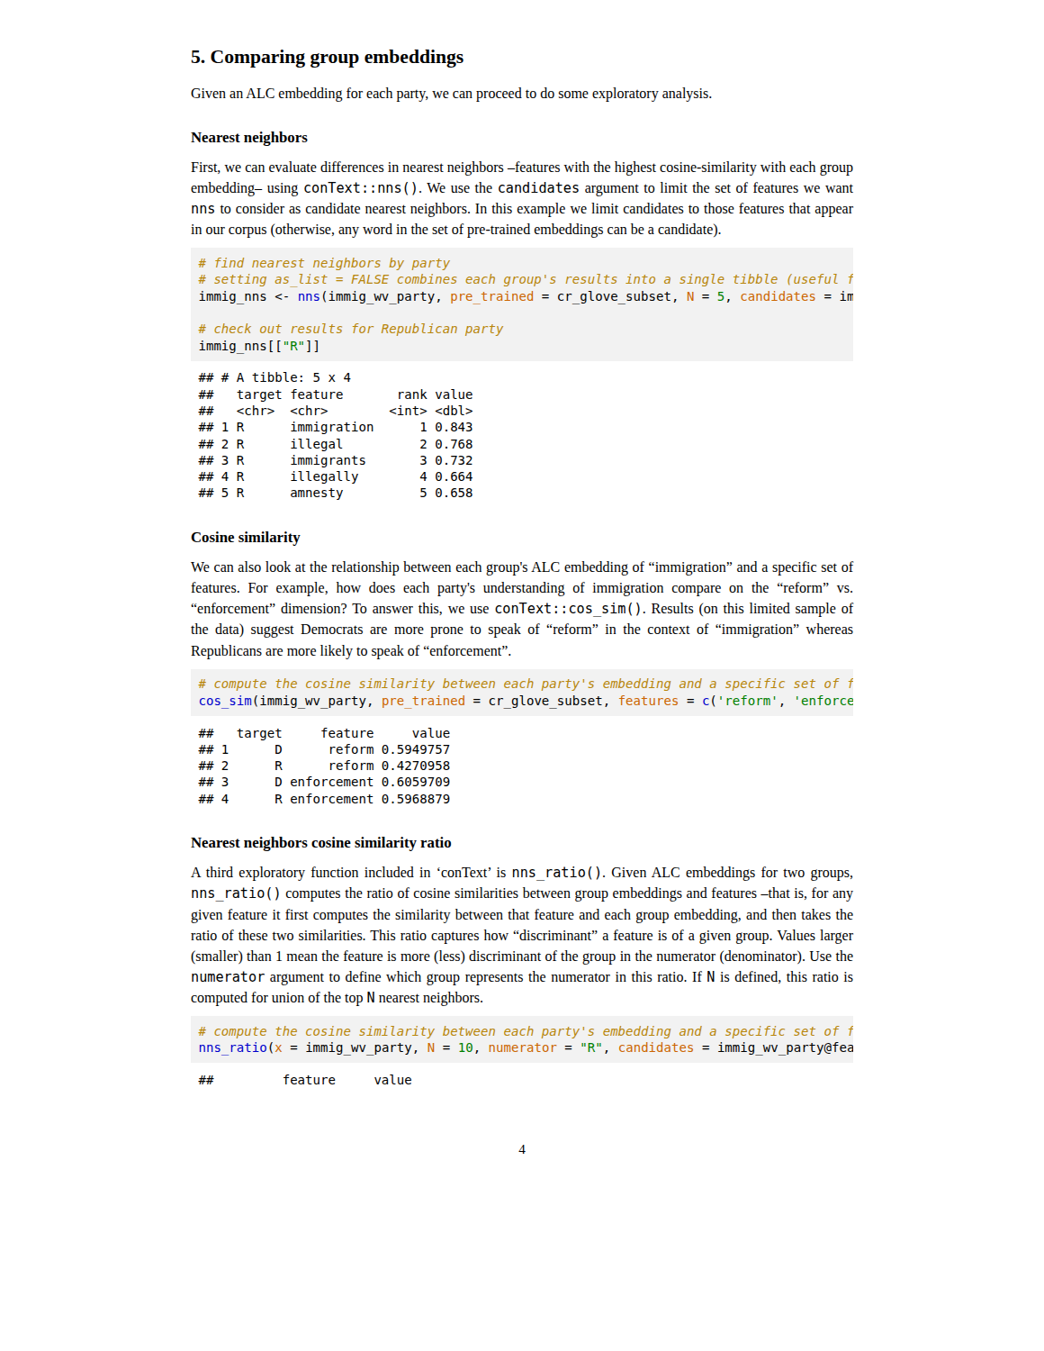5. Comparing group embeddings
Given an ALC embedding for each party, we can proceed to do some exploratory analysis.
Nearest neighbors
First, we can evaluate differences in nearest neighbors –features with the highest cosine-similarity with each group embedding– using conText::nns(). We use the candidates argument to limit the set of features we want nns to consider as candidate nearest neighbors. In this example we limit candidates to those features that appear in our corpus (otherwise, any word in the set of pre-trained embeddings can be a candidate).
# find nearest neighbors by party
# setting as_list = FALSE combines each group's results into a single tibble (useful for joint plotting)
immig_nns <- nns(immig_wv_party, pre_trained = cr_glove_subset, N = 5, candidates = immig_wv_party@features

# check out results for Republican party
immig_nns[["R"]]
## # A tibble: 5 x 4
##   target feature       rank value
##   <chr>  <chr>        <int> <dbl>
## 1 R      immigration      1 0.843
## 2 R      illegal          2 0.768
## 3 R      immigrants       3 0.732
## 4 R      illegally        4 0.664
## 5 R      amnesty          5 0.658
Cosine similarity
We can also look at the relationship between each group's ALC embedding of “immigration” and a specific set of features. For example, how does each party's understanding of immigration compare on the “reform” vs. “enforcement” dimension? To answer this, we use conText::cos_sim(). Results (on this limited sample of the data) suggest Democrats are more prone to speak of “reform” in the context of “immigration” whereas Republicans are more likely to speak of “enforcement”.
# compute the cosine similarity between each party's embedding and a specific set of features
cos_sim(immig_wv_party, pre_trained = cr_glove_subset, features = c('reform', 'enforcement'), as_list =
##   target     feature     value
## 1      D      reform 0.5949757
## 2      R      reform 0.4270958
## 3      D enforcement 0.6059709
## 4      R enforcement 0.5968879
Nearest neighbors cosine similarity ratio
A third exploratory function included in ‘conText’ is nns_ratio(). Given ALC embeddings for two groups, nns_ratio() computes the ratio of cosine similarities between group embeddings and features –that is, for any given feature it first computes the similarity between that feature and each group embedding, and then takes the ratio of these two similarities. This ratio captures how “discriminant” a feature is of a given group. Values larger (smaller) than 1 mean the feature is more (less) discriminant of the group in the numerator (denominator). Use the numerator argument to define which group represents the numerator in this ratio. If N is defined, this ratio is computed for union of the top N nearest neighbors.
# compute the cosine similarity between each party's embedding and a specific set of features
nns_ratio(x = immig_wv_party, N = 10, numerator = "R", candidates = immig_wv_party@features, pre_trained
##         feature     value
4